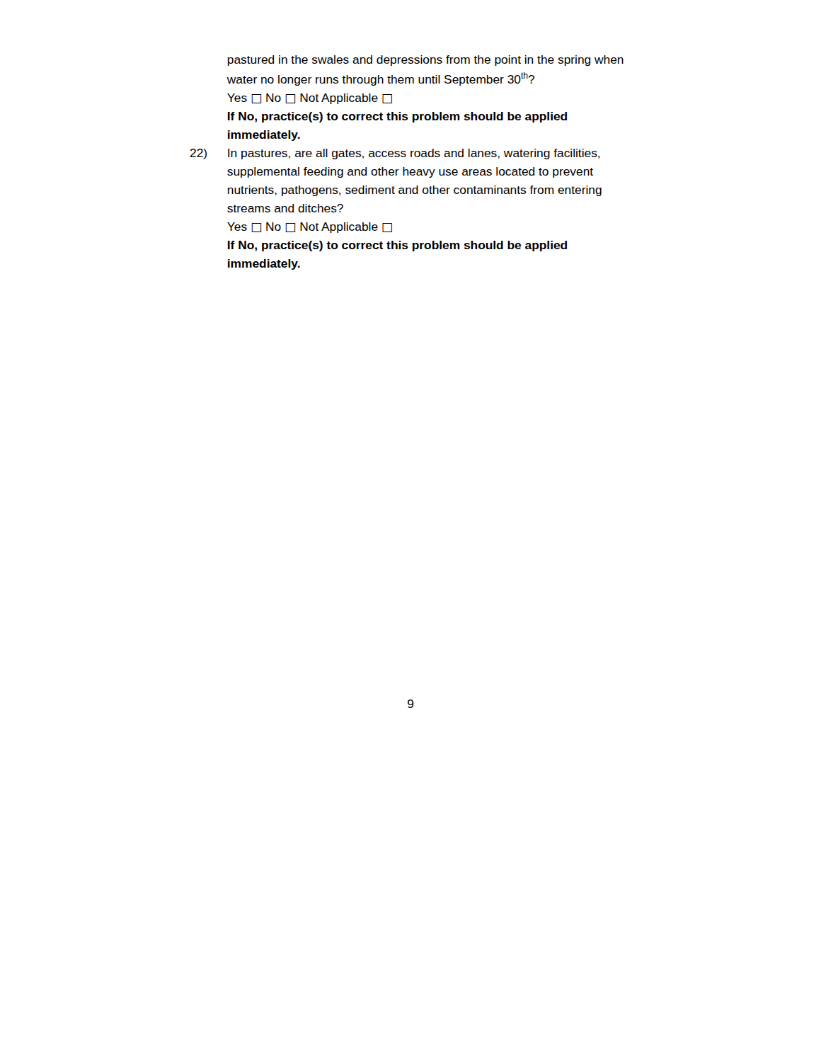pastured in the swales and depressions from the point in the spring when water no longer runs through them until September 30th?
Yes □ No □ Not Applicable □
If No, practice(s) to correct this problem should be applied immediately.
22) In pastures, are all gates, access roads and lanes, watering facilities, supplemental feeding and other heavy use areas located to prevent nutrients, pathogens, sediment and other contaminants from entering streams and ditches?
Yes □ No □ Not Applicable □
If No, practice(s) to correct this problem should be applied immediately.
9